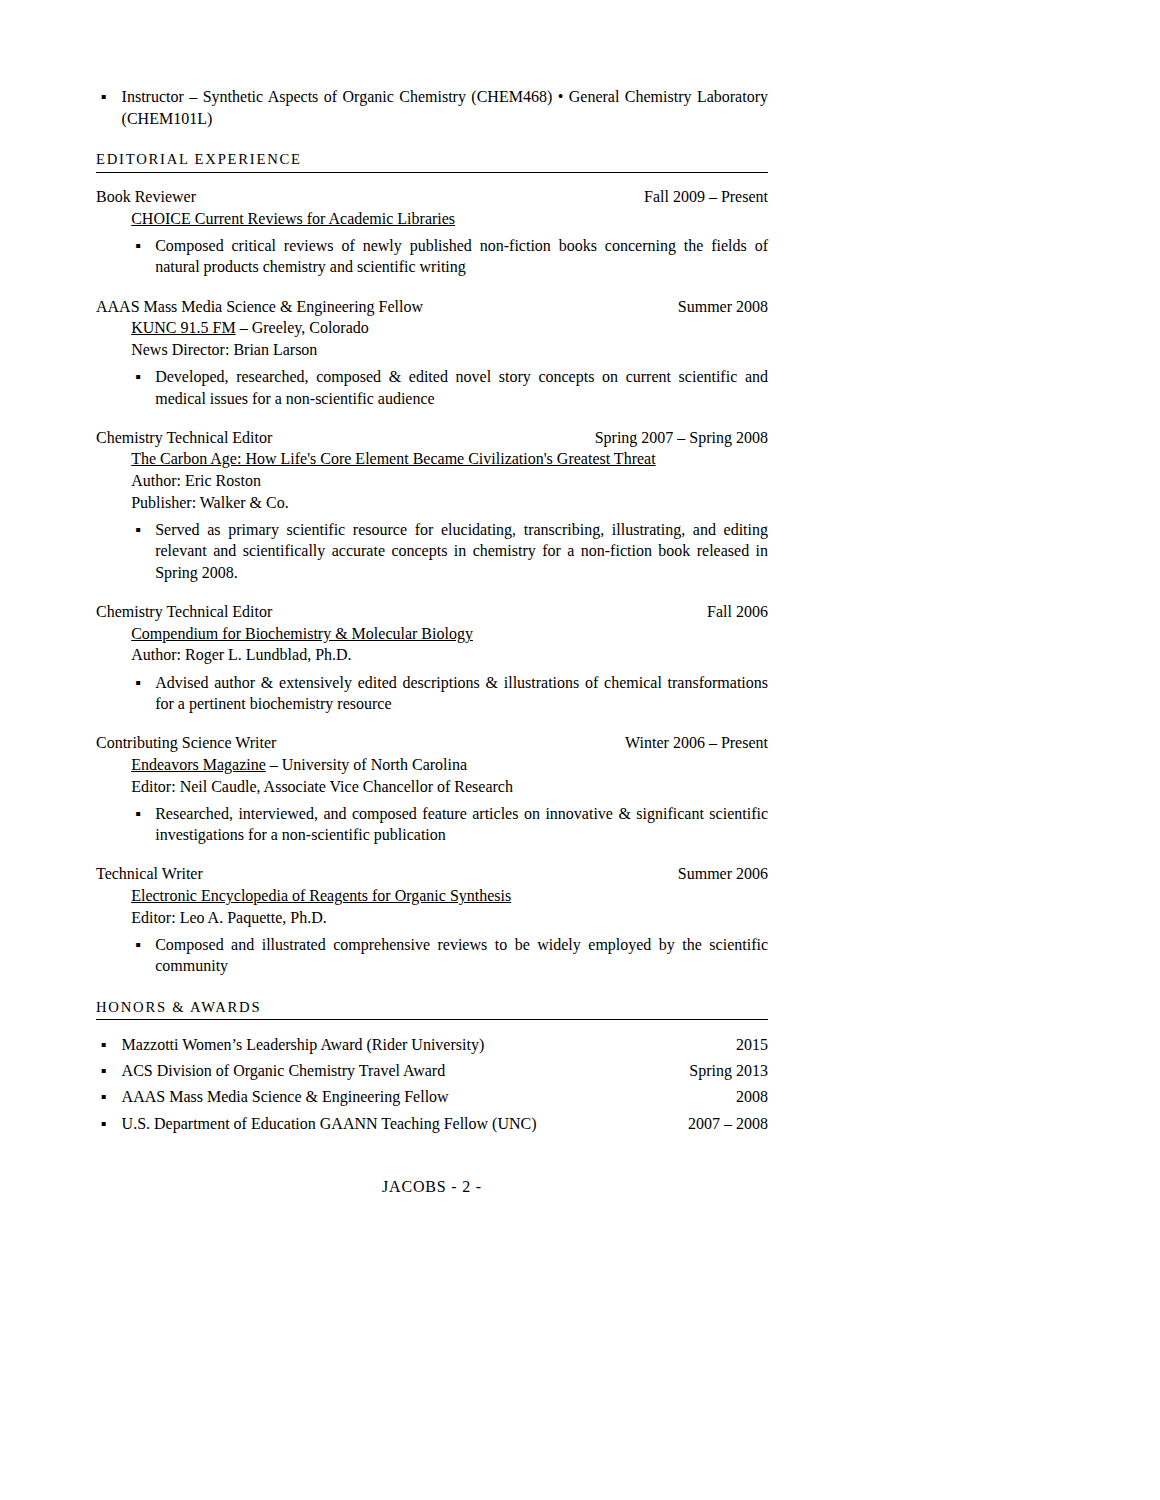Instructor – Synthetic Aspects of Organic Chemistry (CHEM468) • General Chemistry Laboratory (CHEM101L)
Editorial Experience
Book Reviewer Fall 2009 – Present
CHOICE Current Reviews for Academic Libraries
Composed critical reviews of newly published non-fiction books concerning the fields of natural products chemistry and scientific writing
AAAS Mass Media Science & Engineering Fellow Summer 2008
KUNC 91.5 FM – Greeley, Colorado
News Director: Brian Larson
Developed, researched, composed & edited novel story concepts on current scientific and medical issues for a non-scientific audience
Chemistry Technical Editor Spring 2007 – Spring 2008
The Carbon Age: How Life's Core Element Became Civilization's Greatest Threat
Author: Eric Roston
Publisher: Walker & Co.
Served as primary scientific resource for elucidating, transcribing, illustrating, and editing relevant and scientifically accurate concepts in chemistry for a non-fiction book released in Spring 2008.
Chemistry Technical Editor Fall 2006
Compendium for Biochemistry & Molecular Biology
Author: Roger L. Lundblad, Ph.D.
Advised author & extensively edited descriptions & illustrations of chemical transformations for a pertinent biochemistry resource
Contributing Science Writer Winter 2006 – Present
Endeavors Magazine – University of North Carolina
Editor: Neil Caudle, Associate Vice Chancellor of Research
Researched, interviewed, and composed feature articles on innovative & significant scientific investigations for a non-scientific publication
Technical Writer Summer 2006
Electronic Encyclopedia of Reagents for Organic Synthesis
Editor: Leo A. Paquette, Ph.D.
Composed and illustrated comprehensive reviews to be widely employed by the scientific community
Honors & Awards
Mazzotti Women’s Leadership Award (Rider University) 2015
ACS Division of Organic Chemistry Travel Award Spring 2013
AAAS Mass Media Science & Engineering Fellow 2008
U.S. Department of Education GAANN Teaching Fellow (UNC) 2007 – 2008
JACOBS - 2 -